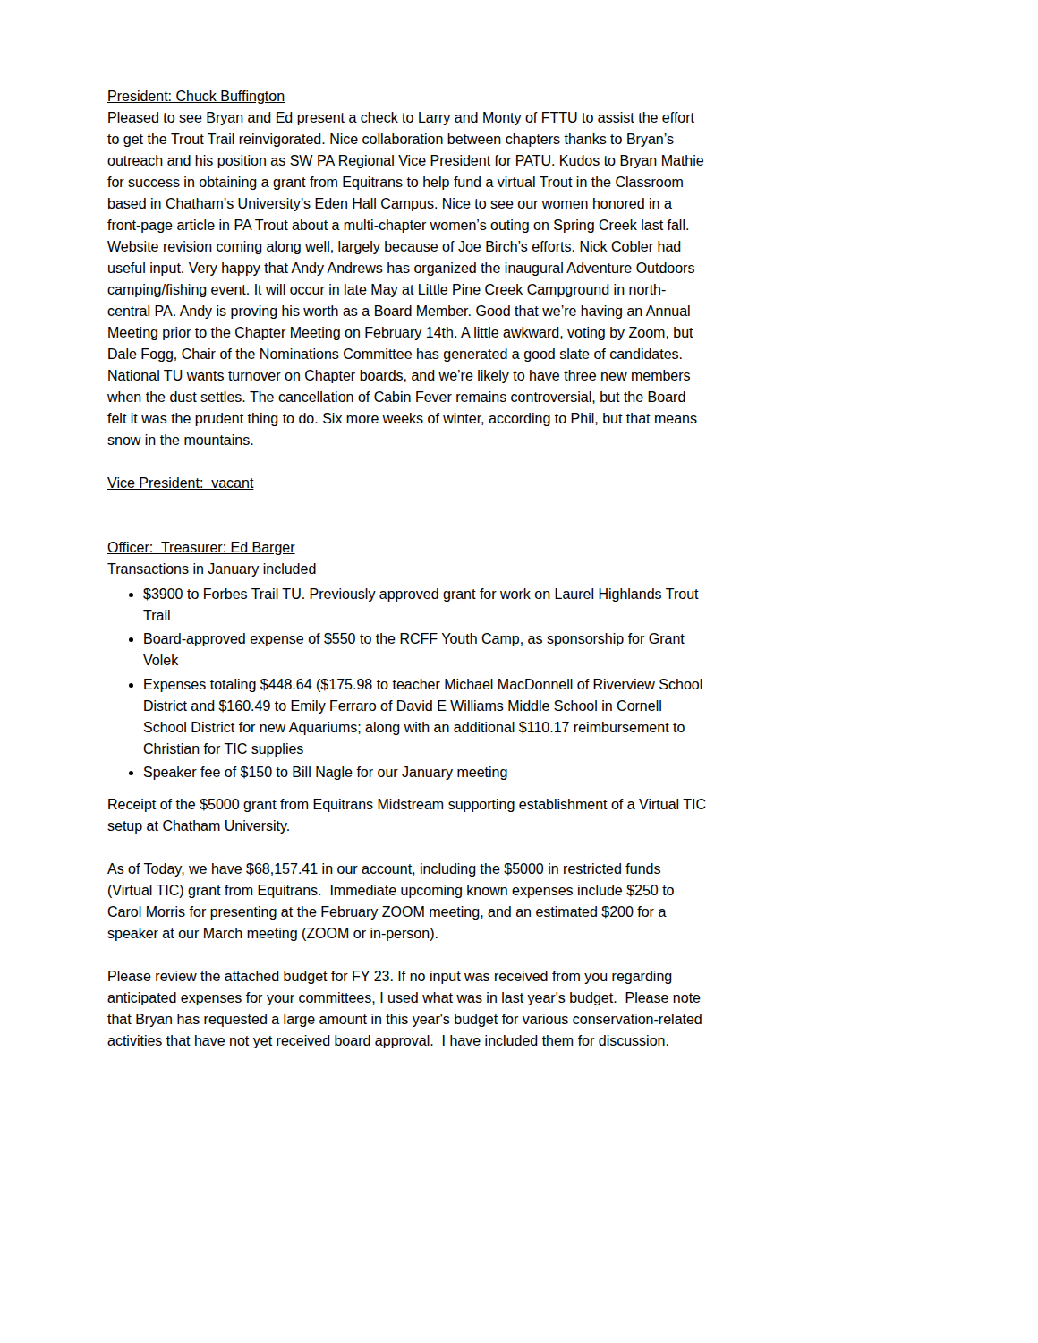President: Chuck Buffington
Pleased to see Bryan and Ed present a check to Larry and Monty of FTTU to assist the effort to get the Trout Trail reinvigorated. Nice collaboration between chapters thanks to Bryan’s outreach and his position as SW PA Regional Vice President for PATU. Kudos to Bryan Mathie for success in obtaining a grant from Equitrans to help fund a virtual Trout in the Classroom based in Chatham’s University’s Eden Hall Campus. Nice to see our women honored in a front-page article in PA Trout about a multi-chapter women’s outing on Spring Creek last fall. Website revision coming along well, largely because of Joe Birch’s efforts. Nick Cobler had useful input. Very happy that Andy Andrews has organized the inaugural Adventure Outdoors camping/fishing event. It will occur in late May at Little Pine Creek Campground in north-central PA. Andy is proving his worth as a Board Member. Good that we’re having an Annual Meeting prior to the Chapter Meeting on February 14th. A little awkward, voting by Zoom, but Dale Fogg, Chair of the Nominations Committee has generated a good slate of candidates. National TU wants turnover on Chapter boards, and we’re likely to have three new members when the dust settles. The cancellation of Cabin Fever remains controversial, but the Board felt it was the prudent thing to do. Six more weeks of winter, according to Phil, but that means snow in the mountains.
Vice President: vacant
Officer: Treasurer: Ed Barger
Transactions in January included
$3900 to Forbes Trail TU. Previously approved grant for work on Laurel Highlands Trout Trail
Board-approved expense of $550 to the RCFF Youth Camp, as sponsorship for Grant Volek
Expenses totaling $448.64 ($175.98 to teacher Michael MacDonnell of Riverview School District and $160.49 to Emily Ferraro of David E Williams Middle School in Cornell School District for new Aquariums; along with an additional $110.17 reimbursement to Christian for TIC supplies
Speaker fee of $150 to Bill Nagle for our January meeting
Receipt of the $5000 grant from Equitrans Midstream supporting establishment of a Virtual TIC setup at Chatham University.
As of Today, we have $68,157.41 in our account, including the $5000 in restricted funds (Virtual TIC) grant from Equitrans. Immediate upcoming known expenses include $250 to Carol Morris for presenting at the February ZOOM meeting, and an estimated $200 for a speaker at our March meeting (ZOOM or in-person).
Please review the attached budget for FY 23. If no input was received from you regarding anticipated expenses for your committees, I used what was in last year's budget. Please note that Bryan has requested a large amount in this year's budget for various conservation-related activities that have not yet received board approval. I have included them for discussion.